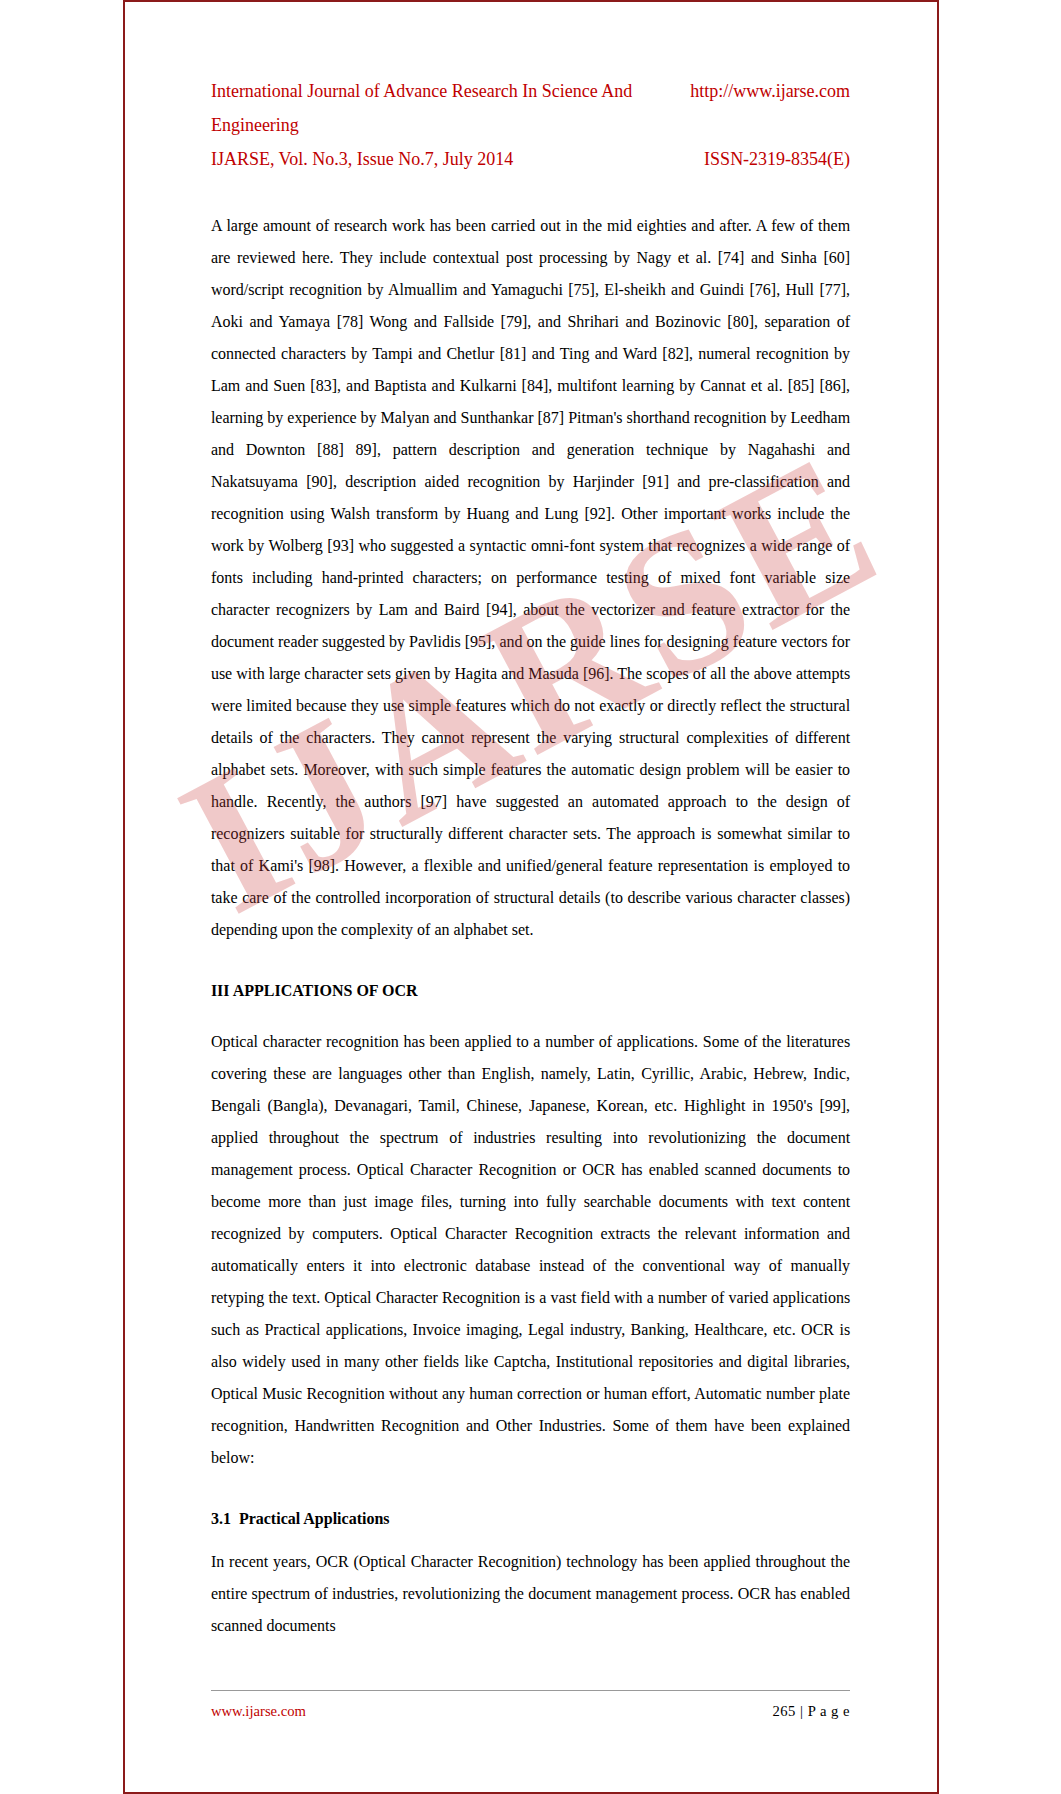IJARSE
International Journal of Advance Research In Science And Engineering
http://www.ijarse.com
IJARSE, Vol. No.3, Issue No.7, July 2014
ISSN-2319-8354(E)
A large amount of research work has been carried out in the mid eighties and after. A few of them are reviewed here. They include contextual post processing by Nagy et al. [74] and Sinha [60] word/script recognition by Almuallim and Yamaguchi [75], El-sheikh and Guindi [76], Hull [77], Aoki and Yamaya [78] Wong and Fallside [79], and Shrihari and Bozinovic [80], separation of connected characters by Tampi and Chetlur [81] and Ting and Ward [82], numeral recognition by Lam and Suen [83], and Baptista and Kulkarni [84], multifont learning by Cannat et al. [85] [86], learning by experience by Malyan and Sunthankar [87] Pitman's shorthand recognition by Leedham and Downton [88] 89], pattern description and generation technique by Nagahashi and Nakatsuyama [90], description aided recognition by Harjinder [91] and pre-classification and recognition using Walsh transform by Huang and Lung [92]. Other important works include the work by Wolberg [93] who suggested a syntactic omni-font system that recognizes a wide range of fonts including hand-printed characters; on performance testing of mixed font variable size character recognizers by Lam and Baird [94], about the vectorizer and feature extractor for the document reader suggested by Pavlidis [95], and on the guide lines for designing feature vectors for use with large character sets given by Hagita and Masuda [96]. The scopes of all the above attempts were limited because they use simple features which do not exactly or directly reflect the structural details of the characters. They cannot represent the varying structural complexities of different alphabet sets. Moreover, with such simple features the automatic design problem will be easier to handle. Recently, the authors [97] have suggested an automated approach to the design of recognizers suitable for structurally different character sets. The approach is somewhat similar to that of Kami's [98]. However, a flexible and unified/general feature representation is employed to take care of the controlled incorporation of structural details (to describe various character classes) depending upon the complexity of an alphabet set.
III APPLICATIONS OF OCR
Optical character recognition has been applied to a number of applications. Some of the literatures covering these are languages other than English, namely, Latin, Cyrillic, Arabic, Hebrew, Indic, Bengali (Bangla), Devanagari, Tamil, Chinese, Japanese, Korean, etc. Highlight in 1950's [99], applied throughout the spectrum of industries resulting into revolutionizing the document management process. Optical Character Recognition or OCR has enabled scanned documents to become more than just image files, turning into fully searchable documents with text content recognized by computers. Optical Character Recognition extracts the relevant information and automatically enters it into electronic database instead of the conventional way of manually retyping the text. Optical Character Recognition is a vast field with a number of varied applications such as Practical applications, Invoice imaging, Legal industry, Banking, Healthcare, etc. OCR is also widely used in many other fields like Captcha, Institutional repositories and digital libraries, Optical Music Recognition without any human correction or human effort, Automatic number plate recognition, Handwritten Recognition and Other Industries. Some of them have been explained below:
3.1 Practical Applications
In recent years, OCR (Optical Character Recognition) technology has been applied throughout the entire spectrum of industries, revolutionizing the document management process. OCR has enabled scanned documents
www.ijarse.com
265 | P a g e